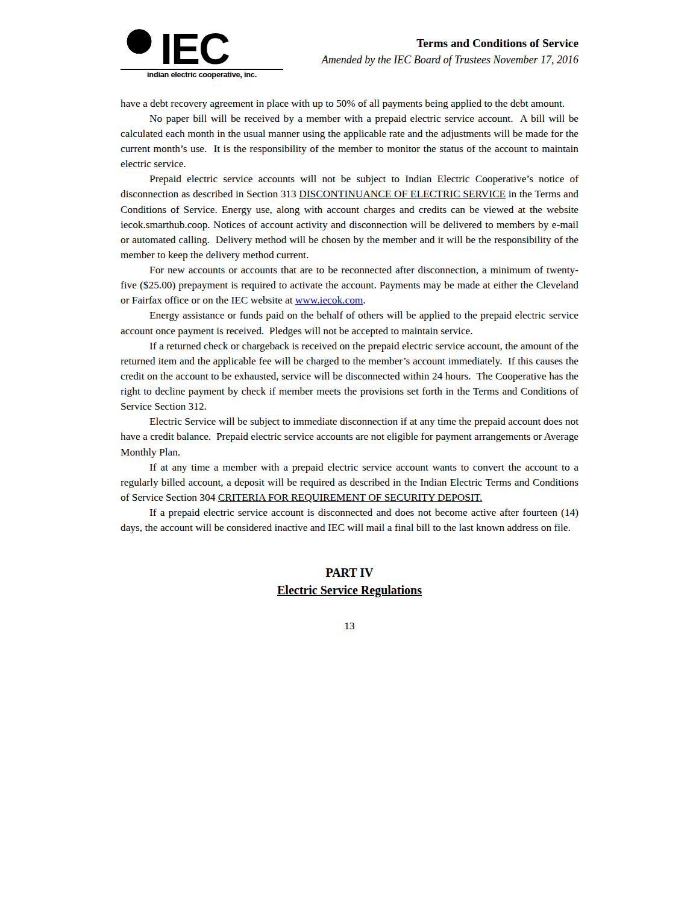IEC
indian electric cooperative, inc.
Terms and Conditions of Service
Amended by the IEC Board of Trustees November 17, 2016
have a debt recovery agreement in place with up to 50% of all payments being applied to the debt amount.
No paper bill will be received by a member with a prepaid electric service account. A bill will be calculated each month in the usual manner using the applicable rate and the adjustments will be made for the current month’s use. It is the responsibility of the member to monitor the status of the account to maintain electric service.
Prepaid electric service accounts will not be subject to Indian Electric Cooperative’s notice of disconnection as described in Section 313 DISCONTINUANCE OF ELECTRIC SERVICE in the Terms and Conditions of Service. Energy use, along with account charges and credits can be viewed at the website iecok.smarthub.coop. Notices of account activity and disconnection will be delivered to members by e-mail or automated calling. Delivery method will be chosen by the member and it will be the responsibility of the member to keep the delivery method current.
For new accounts or accounts that are to be reconnected after disconnection, a minimum of twenty-five ($25.00) prepayment is required to activate the account. Payments may be made at either the Cleveland or Fairfax office or on the IEC website at www.iecok.com.
Energy assistance or funds paid on the behalf of others will be applied to the prepaid electric service account once payment is received. Pledges will not be accepted to maintain service.
If a returned check or chargeback is received on the prepaid electric service account, the amount of the returned item and the applicable fee will be charged to the member’s account immediately. If this causes the credit on the account to be exhausted, service will be disconnected within 24 hours. The Cooperative has the right to decline payment by check if member meets the provisions set forth in the Terms and Conditions of Service Section 312.
Electric Service will be subject to immediate disconnection if at any time the prepaid account does not have a credit balance. Prepaid electric service accounts are not eligible for payment arrangements or Average Monthly Plan.
If at any time a member with a prepaid electric service account wants to convert the account to a regularly billed account, a deposit will be required as described in the Indian Electric Terms and Conditions of Service Section 304 CRITERIA FOR REQUIREMENT OF SECURITY DEPOSIT.
If a prepaid electric service account is disconnected and does not become active after fourteen (14) days, the account will be considered inactive and IEC will mail a final bill to the last known address on file.
PART IV
Electric Service Regulations
13